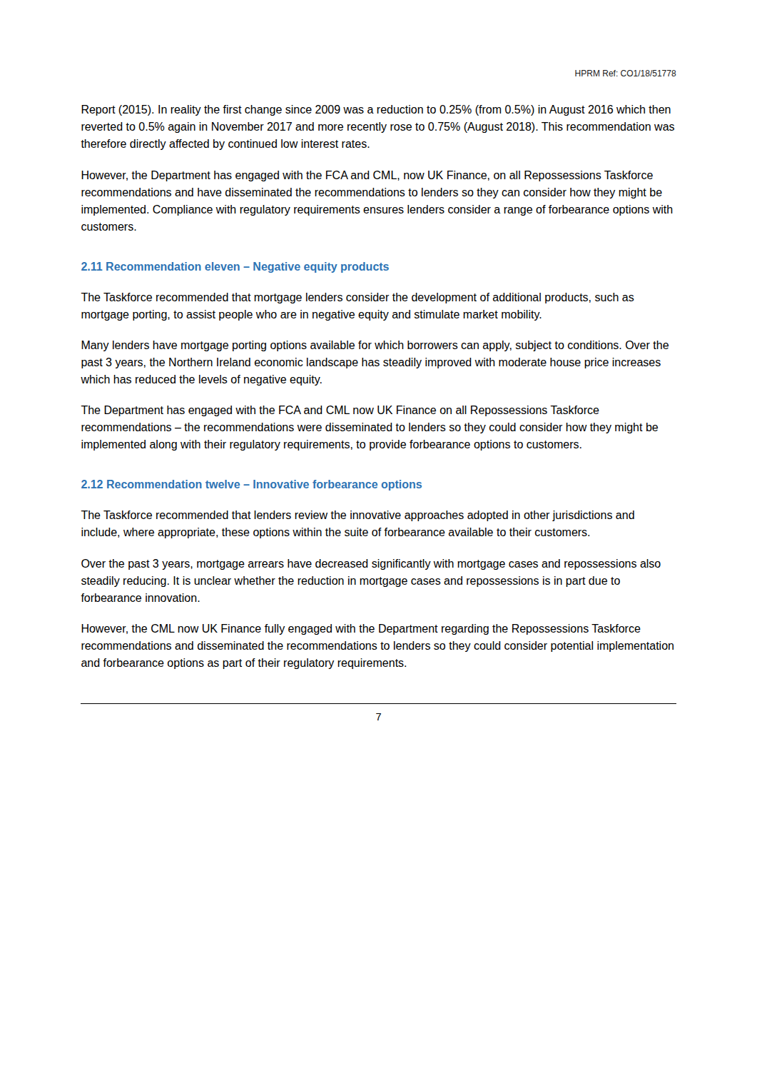HPRM Ref: CO1/18/51778
Report (2015). In reality the first change since 2009 was a reduction to 0.25% (from 0.5%) in August 2016 which then reverted to 0.5% again in November 2017 and more recently rose to 0.75% (August 2018). This recommendation was therefore directly affected by continued low interest rates.
However, the Department has engaged with the FCA and CML, now UK Finance, on all Repossessions Taskforce recommendations and have disseminated the recommendations to lenders so they can consider how they might be implemented. Compliance with regulatory requirements ensures lenders consider a range of forbearance options with customers.
2.11 Recommendation eleven – Negative equity products
The Taskforce recommended that mortgage lenders consider the development of additional products, such as mortgage porting, to assist people who are in negative equity and stimulate market mobility.
Many lenders have mortgage porting options available for which borrowers can apply, subject to conditions. Over the past 3 years, the Northern Ireland economic landscape has steadily improved with moderate house price increases which has reduced the levels of negative equity.
The Department has engaged with the FCA and CML now UK Finance on all Repossessions Taskforce recommendations – the recommendations were disseminated to lenders so they could consider how they might be implemented along with their regulatory requirements, to provide forbearance options to customers.
2.12 Recommendation twelve – Innovative forbearance options
The Taskforce recommended that lenders review the innovative approaches adopted in other jurisdictions and include, where appropriate, these options within the suite of forbearance available to their customers.
Over the past 3 years, mortgage arrears have decreased significantly with mortgage cases and repossessions also steadily reducing. It is unclear whether the reduction in mortgage cases and repossessions is in part due to forbearance innovation.
However, the CML now UK Finance fully engaged with the Department regarding the Repossessions Taskforce recommendations and disseminated the recommendations to lenders so they could consider potential implementation and forbearance options as part of their regulatory requirements.
7